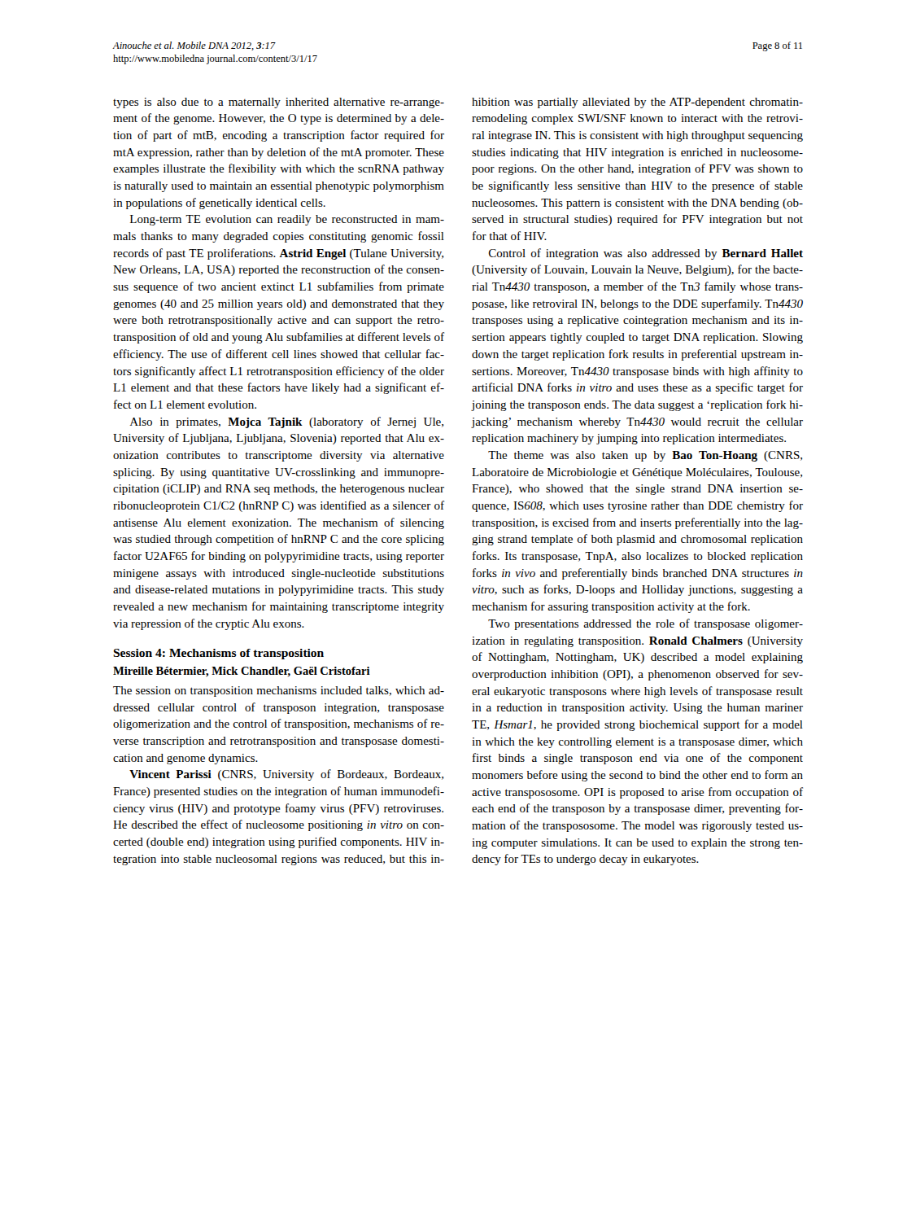Ainouche et al. Mobile DNA 2012, 3:17
http://www.mobiledna journal.com/content/3/1/17
Page 8 of 11
types is also due to a maternally inherited alternative re-arrangement of the genome. However, the O type is determined by a deletion of part of mtB, encoding a transcription factor required for mtA expression, rather than by deletion of the mtA promoter. These examples illustrate the flexibility with which the scnRNA pathway is naturally used to maintain an essential phenotypic polymorphism in populations of genetically identical cells.
Long-term TE evolution can readily be reconstructed in mammals thanks to many degraded copies constituting genomic fossil records of past TE proliferations. Astrid Engel (Tulane University, New Orleans, LA, USA) reported the reconstruction of the consensus sequence of two ancient extinct L1 subfamilies from primate genomes (40 and 25 million years old) and demonstrated that they were both retrotranspositionally active and can support the retrotransposition of old and young Alu subfamilies at different levels of efficiency. The use of different cell lines showed that cellular factors significantly affect L1 retrotransposition efficiency of the older L1 element and that these factors have likely had a significant effect on L1 element evolution.
Also in primates, Mojca Tajnik (laboratory of Jernej Ule, University of Ljubljana, Ljubljana, Slovenia) reported that Alu exonization contributes to transcriptome diversity via alternative splicing. By using quantitative UV-crosslinking and immunoprecipitation (iCLIP) and RNA seq methods, the heterogenous nuclear ribonucleoprotein C1/C2 (hnRNP C) was identified as a silencer of antisense Alu element exonization. The mechanism of silencing was studied through competition of hnRNP C and the core splicing factor U2AF65 for binding on polypyrimidine tracts, using reporter minigene assays with introduced single-nucleotide substitutions and disease-related mutations in polypyrimidine tracts. This study revealed a new mechanism for maintaining transcriptome integrity via repression of the cryptic Alu exons.
Session 4: Mechanisms of transposition
Mireille Bétermier, Mick Chandler, Gaël Cristofari
The session on transposition mechanisms included talks, which addressed cellular control of transposon integration, transposase oligomerization and the control of transposition, mechanisms of reverse transcription and retrotransposition and transposase domestication and genome dynamics.
Vincent Parissi (CNRS, University of Bordeaux, Bordeaux, France) presented studies on the integration of human immunodeficiency virus (HIV) and prototype foamy virus (PFV) retroviruses. He described the effect of nucleosome positioning in vitro on concerted (double end) integration using purified components. HIV integration into stable nucleosomal regions was reduced, but this inhibition was partially alleviated by the ATP-dependent chromatin-remodeling complex SWI/SNF known to interact with the retroviral integrase IN. This is consistent with high throughput sequencing studies indicating that HIV integration is enriched in nucleosome-poor regions. On the other hand, integration of PFV was shown to be significantly less sensitive than HIV to the presence of stable nucleosomes. This pattern is consistent with the DNA bending (observed in structural studies) required for PFV integration but not for that of HIV.
Control of integration was also addressed by Bernard Hallet (University of Louvain, Louvain la Neuve, Belgium), for the bacterial Tn4430 transposon, a member of the Tn3 family whose transposase, like retroviral IN, belongs to the DDE superfamily. Tn4430 transposes using a replicative cointegration mechanism and its insertion appears tightly coupled to target DNA replication. Slowing down the target replication fork results in preferential upstream insertions. Moreover, Tn4430 transposase binds with high affinity to artificial DNA forks in vitro and uses these as a specific target for joining the transposon ends. The data suggest a ‘replication fork hijacking’ mechanism whereby Tn4430 would recruit the cellular replication machinery by jumping into replication intermediates.
The theme was also taken up by Bao Ton-Hoang (CNRS, Laboratoire de Microbiologie et Génétique Moléculaires, Toulouse, France), who showed that the single strand DNA insertion sequence, IS608, which uses tyrosine rather than DDE chemistry for transposition, is excised from and inserts preferentially into the lagging strand template of both plasmid and chromosomal replication forks. Its transposase, TnpA, also localizes to blocked replication forks in vivo and preferentially binds branched DNA structures in vitro, such as forks, D-loops and Holliday junctions, suggesting a mechanism for assuring transposition activity at the fork.
Two presentations addressed the role of transposase oligomerization in regulating transposition. Ronald Chalmers (University of Nottingham, Nottingham, UK) described a model explaining overproduction inhibition (OPI), a phenomenon observed for several eukaryotic transposons where high levels of transposase result in a reduction in transposition activity. Using the human mariner TE, Hsmar1, he provided strong biochemical support for a model in which the key controlling element is a transposase dimer, which first binds a single transposon end via one of the component monomers before using the second to bind the other end to form an active transpososome. OPI is proposed to arise from occupation of each end of the transposon by a transposase dimer, preventing formation of the transpososome. The model was rigorously tested using computer simulations. It can be used to explain the strong tendency for TEs to undergo decay in eukaryotes.